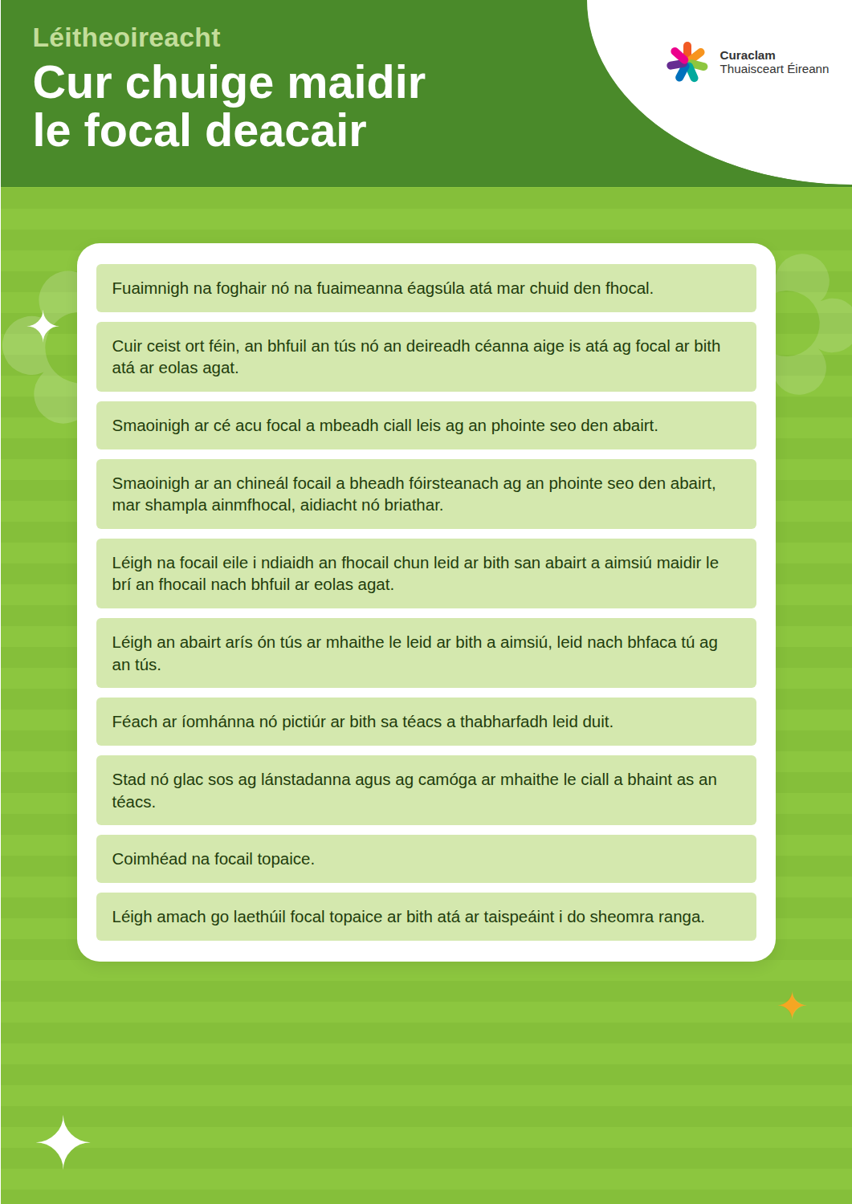✿ ✿ ☰ ✦ ✦ ✦
Léitheoireacht
Cur chuige maidir
le focal deacair
Curaclam Thuaisceart Éireann
Fuaimnigh na foghair nó na fuaimeanna éagsúla atá mar chuid den fhocal.
Cuir ceist ort féin, an bhfuil an tús nó an deireadh céanna aige is atá ag focal ar bith atá ar eolas agat.
Smaoinigh ar cé acu focal a mbeadh ciall leis ag an phointe seo den abairt.
Smaoinigh ar an chineál focail a bheadh fóirsteanach ag an phointe seo den abairt, mar shampla ainmfhocal, aidiacht nó briathar.
Léigh na focail eile i ndiaidh an fhocail chun leid ar bith san abairt a aimsiú maidir le brí an fhocail nach bhfuil ar eolas agat.
Léigh an abairt arís ón tús ar mhaithe le leid ar bith a aimsiú, leid nach bhfaca tú ag an tús.
Féach ar íomhánna nó pictiúr ar bith sa téacs a thabharfadh leid duit.
Stad nó glac sos ag lánstadanna agus ag camóga ar mhaithe le ciall a bhaint as an téacs.
Coimhéad na focail topaice.
Léigh amach go laethúil focal topaice ar bith atá ar taispeáint i do sheomra ranga.